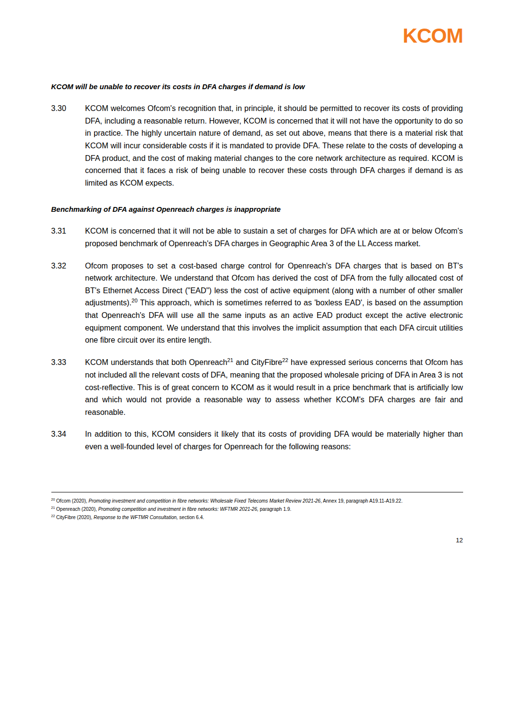KCOM
KCOM will be unable to recover its costs in DFA charges if demand is low
3.30
KCOM welcomes Ofcom's recognition that, in principle, it should be permitted to recover its costs of providing DFA, including a reasonable return. However, KCOM is concerned that it will not have the opportunity to do so in practice. The highly uncertain nature of demand, as set out above, means that there is a material risk that KCOM will incur considerable costs if it is mandated to provide DFA. These relate to the costs of developing a DFA product, and the cost of making material changes to the core network architecture as required. KCOM is concerned that it faces a risk of being unable to recover these costs through DFA charges if demand is as limited as KCOM expects.
Benchmarking of DFA against Openreach charges is inappropriate
3.31
KCOM is concerned that it will not be able to sustain a set of charges for DFA which are at or below Ofcom's proposed benchmark of Openreach's DFA charges in Geographic Area 3 of the LL Access market.
3.32
Ofcom proposes to set a cost-based charge control for Openreach's DFA charges that is based on BT's network architecture. We understand that Ofcom has derived the cost of DFA from the fully allocated cost of BT's Ethernet Access Direct ("EAD") less the cost of active equipment (along with a number of other smaller adjustments).20 This approach, which is sometimes referred to as 'boxless EAD', is based on the assumption that Openreach's DFA will use all the same inputs as an active EAD product except the active electronic equipment component. We understand that this involves the implicit assumption that each DFA circuit utilities one fibre circuit over its entire length.
3.33
KCOM understands that both Openreach21 and CityFibre22 have expressed serious concerns that Ofcom has not included all the relevant costs of DFA, meaning that the proposed wholesale pricing of DFA in Area 3 is not cost-reflective. This is of great concern to KCOM as it would result in a price benchmark that is artificially low and which would not provide a reasonable way to assess whether KCOM's DFA charges are fair and reasonable.
3.34
In addition to this, KCOM considers it likely that its costs of providing DFA would be materially higher than even a well-founded level of charges for Openreach for the following reasons:
20 Ofcom (2020), Promoting investment and competition in fibre networks: Wholesale Fixed Telecoms Market Review 2021-26, Annex 19, paragraph A19.11-A19.22.
21 Openreach (2020), Promoting competition and investment in fibre networks: WFTMR 2021-26, paragraph 1.9.
22 CityFibre (2020), Response to the WFTMR Consultation, section 6.4.
12